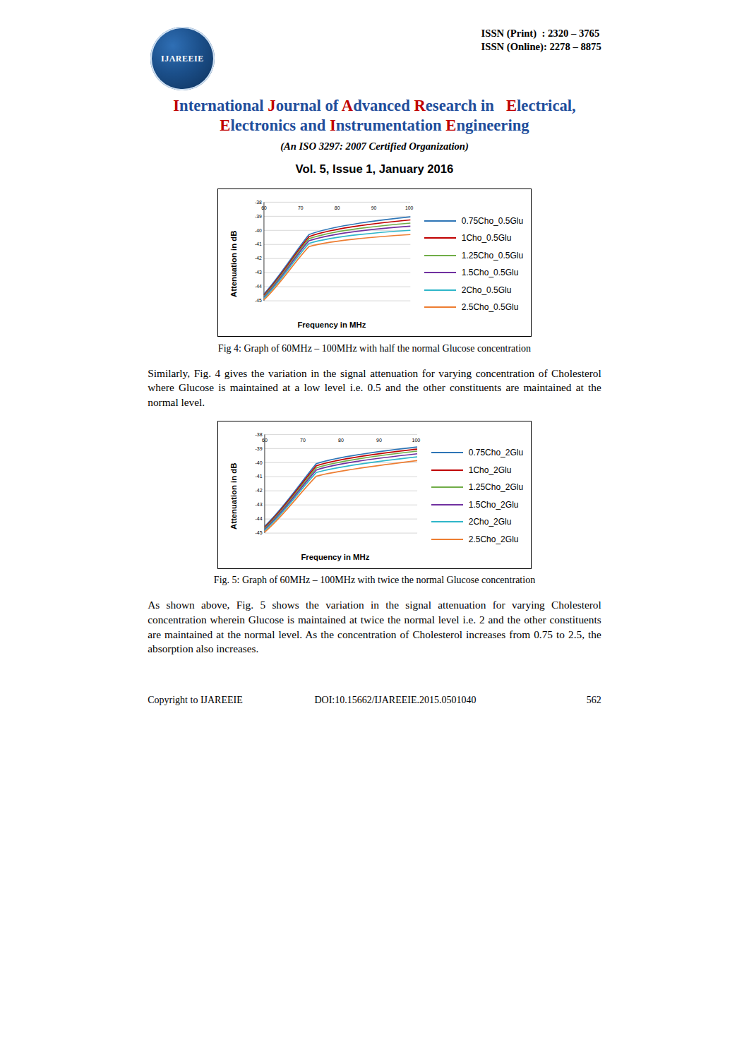IJAREEIE
ISSN (Print) : 2320 – 3765
ISSN (Online): 2278 – 8875
International Journal of Advanced Research in Electrical,
Electronics and Instrumentation Engineering
(An ISO 3297: 2007 Certified Organization)
Vol. 5, Issue 1, January 2016
Attenuation in dB
-38 -39 -40 -41 -42 -43 -44 -45 60 70 80 90 100
Frequency in MHz
0.75Cho_0.5Glu
1Cho_0.5Glu
1.25Cho_0.5Glu
1.5Cho_0.5Glu
2Cho_0.5Glu
2.5Cho_0.5Glu
Fig 4: Graph of 60MHz – 100MHz with half the normal Glucose concentration
Similarly, Fig. 4 gives the variation in the signal attenuation for varying concentration of Cholesterol where Glucose is maintained at a low level i.e. 0.5 and the other constituents are maintained at the normal level.
Attenuation in dB
-38 -39 -40 -41 -42 -43 -44 -45 60 70 80 90 100
Frequency in MHz
0.75Cho_2Glu
1Cho_2Glu
1.25Cho_2Glu
1.5Cho_2Glu
2Cho_2Glu
2.5Cho_2Glu
Fig. 5: Graph of 60MHz – 100MHz with twice the normal Glucose concentration
As shown above, Fig. 5 shows the variation in the signal attenuation for varying Cholesterol concentration wherein Glucose is maintained at twice the normal level i.e. 2 and the other constituents are maintained at the normal level. As the concentration of Cholesterol increases from 0.75 to 2.5, the absorption also increases.
Copyright to IJAREEIE
DOI:10.15662/IJAREEIE.2015.0501040
562